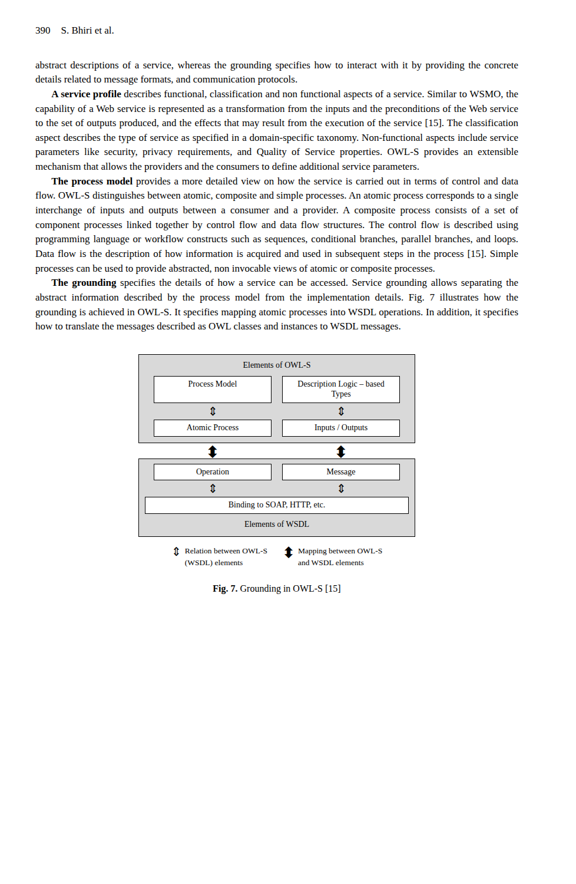390 S. Bhiri et al.
abstract descriptions of a service, whereas the grounding specifies how to interact with it by providing the concrete details related to message formats, and communication protocols.
A service profile describes functional, classification and non functional aspects of a service. Similar to WSMO, the capability of a Web service is represented as a transformation from the inputs and the preconditions of the Web service to the set of outputs produced, and the effects that may result from the execution of the service [15]. The classification aspect describes the type of service as specified in a domain-specific taxonomy. Non-functional aspects include service parameters like security, privacy requirements, and Quality of Service properties. OWL-S provides an extensible mechanism that allows the providers and the consumers to define additional service parameters.
The process model provides a more detailed view on how the service is carried out in terms of control and data flow. OWL-S distinguishes between atomic, composite and simple processes. An atomic process corresponds to a single interchange of inputs and outputs between a consumer and a provider. A composite process consists of a set of component processes linked together by control flow and data flow structures. The control flow is described using programming language or workflow constructs such as sequences, conditional branches, parallel branches, and loops. Data flow is the description of how information is acquired and used in subsequent steps in the process [15]. Simple processes can be used to provide abstracted, non invocable views of atomic or composite processes.
The grounding specifies the details of how a service can be accessed. Service grounding allows separating the abstract information described by the process model from the implementation details. Fig. 7 illustrates how the grounding is achieved in OWL-S. It specifies mapping atomic processes into WSDL operations. In addition, it specifies how to translate the messages described as OWL classes and instances to WSDL messages.
Elements of OWL-S
Process Model
Description Logic – based
Types
⇕
⇕
Atomic Process
Inputs / Outputs
⬍
⬍
Operation
Message
⇕
⇕
Binding to SOAP, HTTP, etc.
Elements of WSDL
⇕ Relation between OWL-S
(WSDL) elements
⬍ Mapping between OWL-S
and WSDL elements
Fig. 7. Grounding in OWL-S [15]